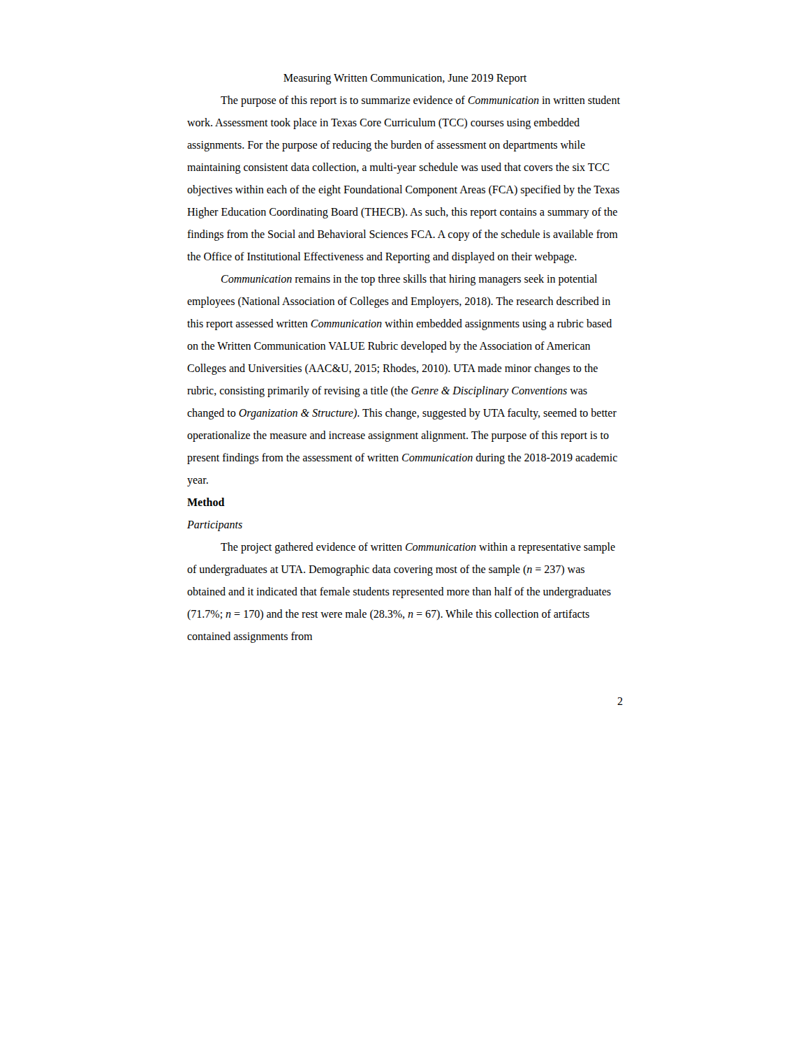Measuring Written Communication, June 2019 Report
The purpose of this report is to summarize evidence of Communication in written student work. Assessment took place in Texas Core Curriculum (TCC) courses using embedded assignments. For the purpose of reducing the burden of assessment on departments while maintaining consistent data collection, a multi-year schedule was used that covers the six TCC objectives within each of the eight Foundational Component Areas (FCA) specified by the Texas Higher Education Coordinating Board (THECB). As such, this report contains a summary of the findings from the Social and Behavioral Sciences FCA. A copy of the schedule is available from the Office of Institutional Effectiveness and Reporting and displayed on their webpage.
Communication remains in the top three skills that hiring managers seek in potential employees (National Association of Colleges and Employers, 2018). The research described in this report assessed written Communication within embedded assignments using a rubric based on the Written Communication VALUE Rubric developed by the Association of American Colleges and Universities (AAC&U, 2015; Rhodes, 2010). UTA made minor changes to the rubric, consisting primarily of revising a title (the Genre & Disciplinary Conventions was changed to Organization & Structure). This change, suggested by UTA faculty, seemed to better operationalize the measure and increase assignment alignment. The purpose of this report is to present findings from the assessment of written Communication during the 2018-2019 academic year.
Method
Participants
The project gathered evidence of written Communication within a representative sample of undergraduates at UTA. Demographic data covering most of the sample (n = 237) was obtained and it indicated that female students represented more than half of the undergraduates (71.7%; n = 170) and the rest were male (28.3%, n = 67). While this collection of artifacts contained assignments from
2